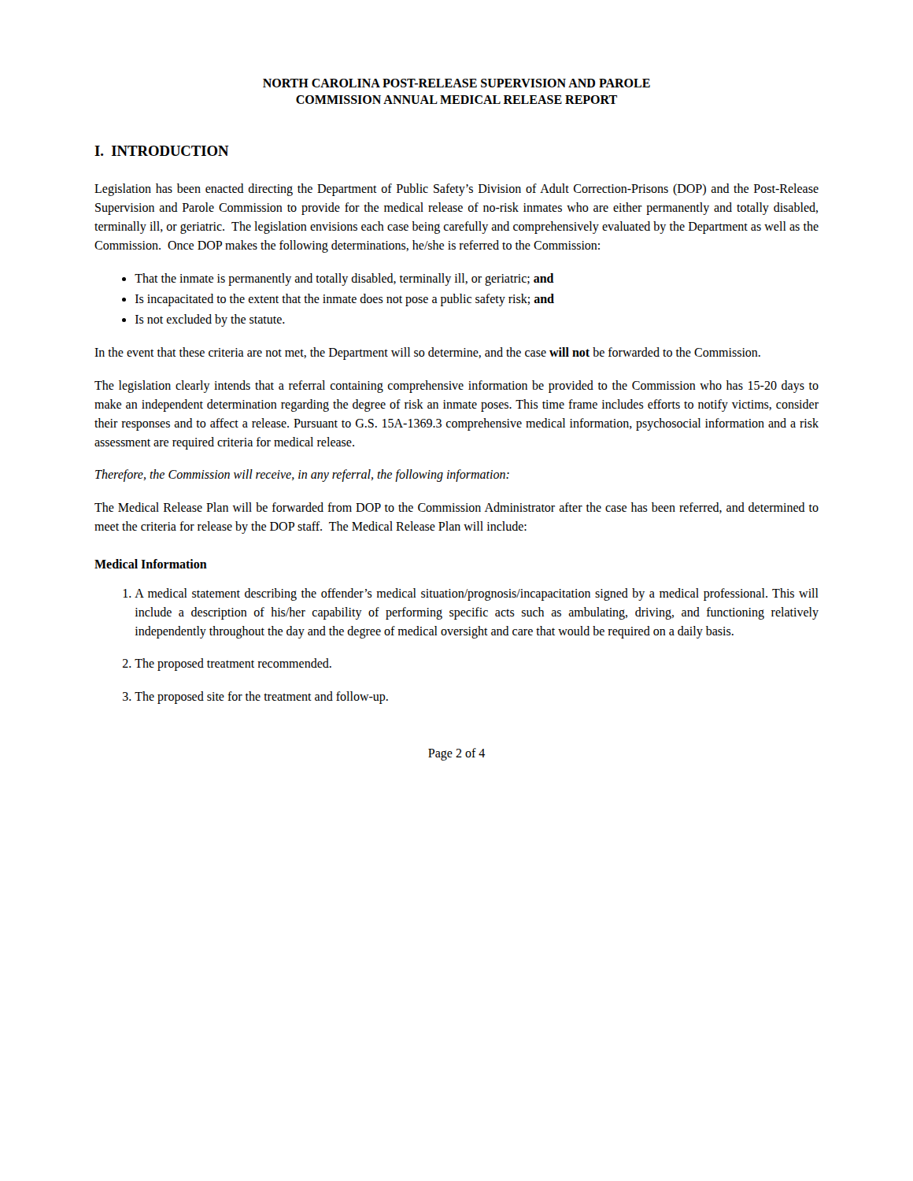NORTH CAROLINA POST-RELEASE SUPERVISION AND PAROLE
COMMISSION ANNUAL MEDICAL RELEASE REPORT
I. INTRODUCTION
Legislation has been enacted directing the Department of Public Safety’s Division of Adult Correction-Prisons (DOP) and the Post-Release Supervision and Parole Commission to provide for the medical release of no-risk inmates who are either permanently and totally disabled, terminally ill, or geriatric. The legislation envisions each case being carefully and comprehensively evaluated by the Department as well as the Commission. Once DOP makes the following determinations, he/she is referred to the Commission:
That the inmate is permanently and totally disabled, terminally ill, or geriatric; and
Is incapacitated to the extent that the inmate does not pose a public safety risk; and
Is not excluded by the statute.
In the event that these criteria are not met, the Department will so determine, and the case will not be forwarded to the Commission.
The legislation clearly intends that a referral containing comprehensive information be provided to the Commission who has 15-20 days to make an independent determination regarding the degree of risk an inmate poses. This time frame includes efforts to notify victims, consider their responses and to affect a release. Pursuant to G.S. 15A-1369.3 comprehensive medical information, psychosocial information and a risk assessment are required criteria for medical release.
Therefore, the Commission will receive, in any referral, the following information:
The Medical Release Plan will be forwarded from DOP to the Commission Administrator after the case has been referred, and determined to meet the criteria for release by the DOP staff. The Medical Release Plan will include:
Medical Information
A medical statement describing the offender’s medical situation/prognosis/incapacitation signed by a medical professional. This will include a description of his/her capability of performing specific acts such as ambulating, driving, and functioning relatively independently throughout the day and the degree of medical oversight and care that would be required on a daily basis.
The proposed treatment recommended.
The proposed site for the treatment and follow-up.
Page 2 of 4